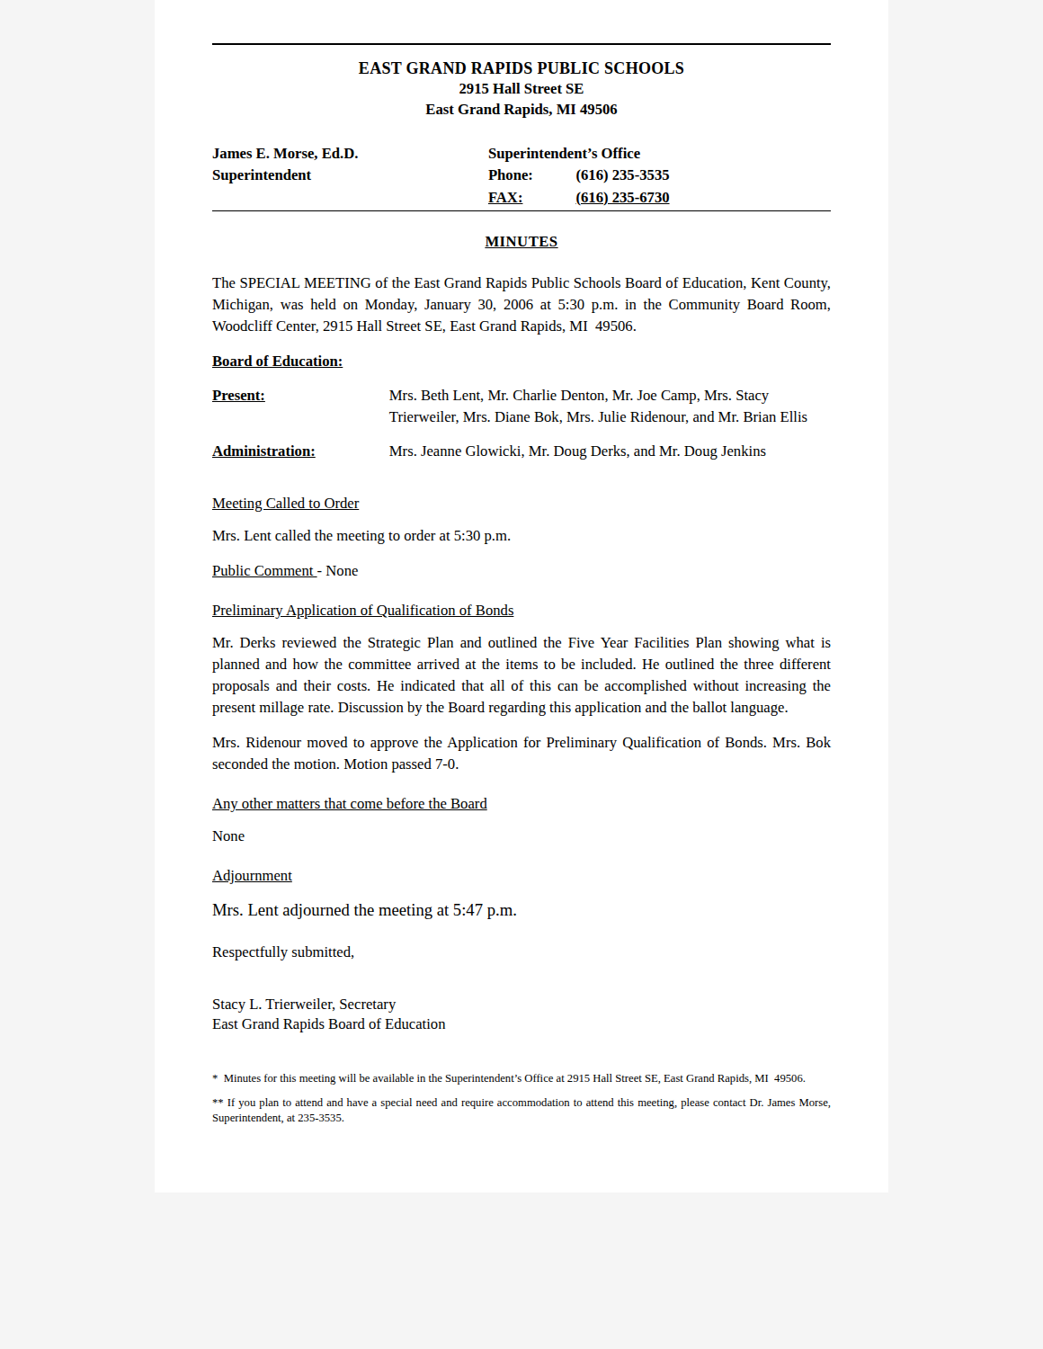EAST GRAND RAPIDS PUBLIC SCHOOLS
2915 Hall Street SE
East Grand Rapids, MI 49506
| James E. Morse, Ed.D. | Superintendent’s Office |
| Superintendent | Phone: (616) 235-3535 |
| | FAX: (616) 235-6730 |
MINUTES
The SPECIAL MEETING of the East Grand Rapids Public Schools Board of Education, Kent County, Michigan, was held on Monday, January 30, 2006 at 5:30 p.m. in the Community Board Room, Woodcliff Center, 2915 Hall Street SE, East Grand Rapids, MI 49506.
Board of Education:
| Present: | Mrs. Beth Lent, Mr. Charlie Denton, Mr. Joe Camp, Mrs. Stacy Trierweiler, Mrs. Diane Bok, Mrs. Julie Ridenour, and Mr. Brian Ellis |
| Administration: | Mrs. Jeanne Glowicki, Mr. Doug Derks, and Mr. Doug Jenkins |
Meeting Called to Order
Mrs. Lent called the meeting to order at 5:30 p.m.
Public Comment - None
Preliminary Application of Qualification of Bonds
Mr. Derks reviewed the Strategic Plan and outlined the Five Year Facilities Plan showing what is planned and how the committee arrived at the items to be included. He outlined the three different proposals and their costs. He indicated that all of this can be accomplished without increasing the present millage rate. Discussion by the Board regarding this application and the ballot language.
Mrs. Ridenour moved to approve the Application for Preliminary Qualification of Bonds. Mrs. Bok seconded the motion. Motion passed 7-0.
Any other matters that come before the Board
None
Adjournment
Mrs. Lent adjourned the meeting at 5:47 p.m.
Respectfully submitted,
Stacy L. Trierweiler, Secretary
East Grand Rapids Board of Education
* Minutes for this meeting will be available in the Superintendent’s Office at 2915 Hall Street SE, East Grand Rapids, MI 49506.
** If you plan to attend and have a special need and require accommodation to attend this meeting, please contact Dr. James Morse, Superintendent, at 235-3535.